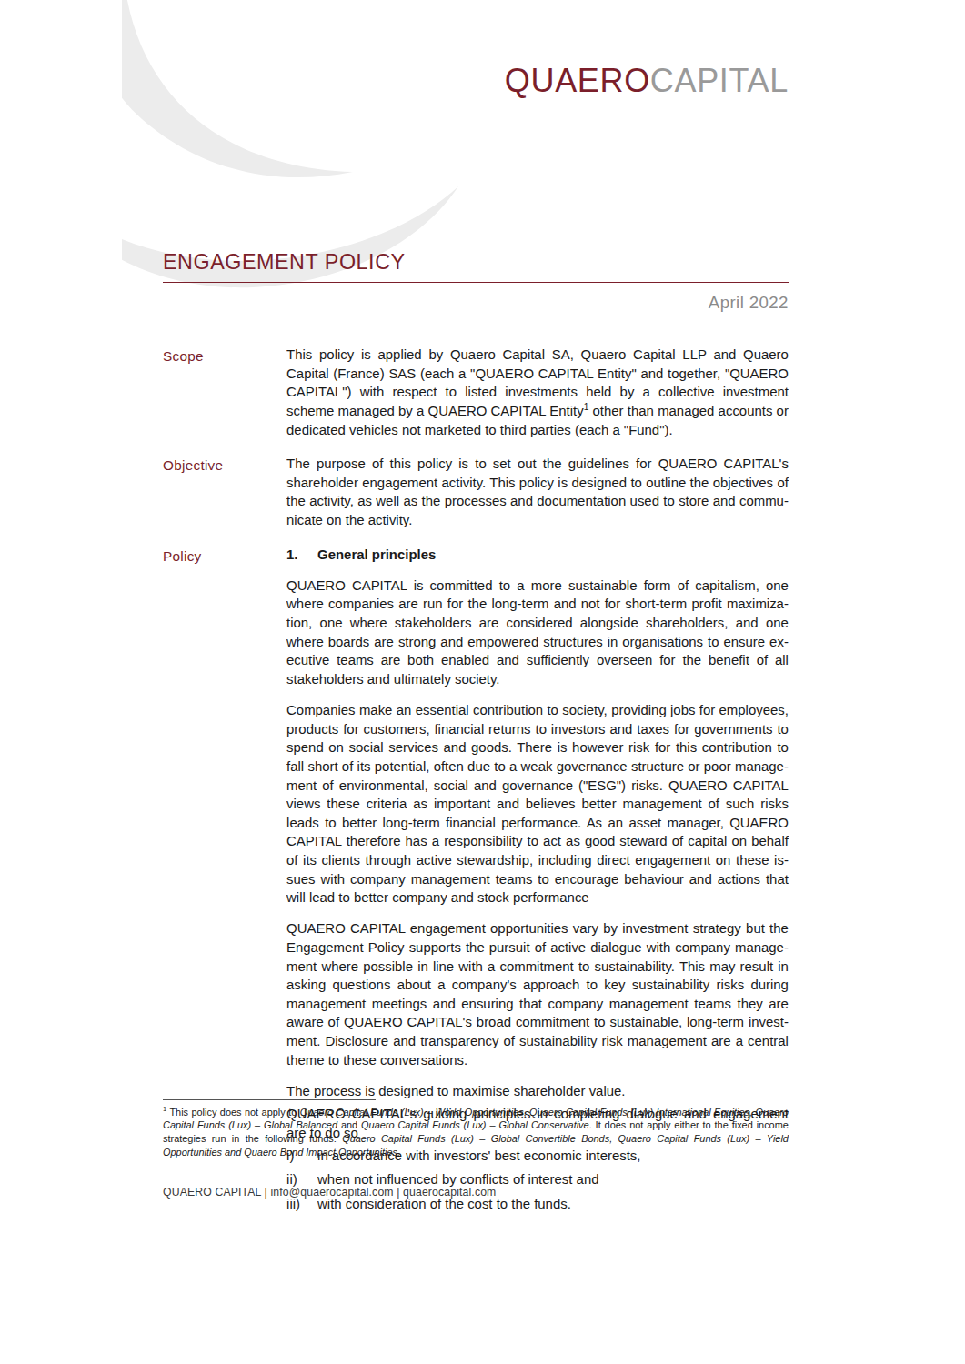QUAERO CAPITAL
ENGAGEMENT POLICY
April 2022
Scope
This policy is applied by Quaero Capital SA, Quaero Capital LLP and Quaero Capital (France) SAS (each a "QUAERO CAPITAL Entity" and together, "QUAERO CAPITAL") with respect to listed investments held by a collective investment scheme managed by a QUAERO CAPITAL Entity1 other than managed accounts or dedicated vehicles not marketed to third parties (each a "Fund").
Objective
The purpose of this policy is to set out the guidelines for QUAERO CAPITAL's shareholder engagement activity. This policy is designed to outline the objectives of the activity, as well as the processes and documentation used to store and communicate on the activity.
Policy
1. General principles
QUAERO CAPITAL is committed to a more sustainable form of capitalism, one where companies are run for the long-term and not for short-term profit maximization, one where stakeholders are considered alongside shareholders, and one where boards are strong and empowered structures in organisations to ensure executive teams are both enabled and sufficiently overseen for the benefit of all stakeholders and ultimately society.
Companies make an essential contribution to society, providing jobs for employees, products for customers, financial returns to investors and taxes for governments to spend on social services and goods. There is however risk for this contribution to fall short of its potential, often due to a weak governance structure or poor management of environmental, social and governance ("ESG") risks. QUAERO CAPITAL views these criteria as important and believes better management of such risks leads to better long-term financial performance. As an asset manager, QUAERO CAPITAL therefore has a responsibility to act as good steward of capital on behalf of its clients through active stewardship, including direct engagement on these issues with company management teams to encourage behaviour and actions that will lead to better company and stock performance
QUAERO CAPITAL engagement opportunities vary by investment strategy but the Engagement Policy supports the pursuit of active dialogue with company management where possible in line with a commitment to sustainability. This may result in asking questions about a company's approach to key sustainability risks during management meetings and ensuring that company management teams they are aware of QUAERO CAPITAL's broad commitment to sustainable, long-term investment. Disclosure and transparency of sustainability risk management are a central theme to these conversations.
The process is designed to maximise shareholder value.
QUAERO CAPITAL's guiding principles in completing dialogue and engagement are to do so
i) in accordance with investors' best economic interests,
ii) when not influenced by conflicts of interest and
iii) with consideration of the cost to the funds.
1 This policy does not apply to Quaero Capital Funds (Lux) – World Opportunities, Quaero Capital Funds (Lux) International Equities, Quaero Capital Funds (Lux) – Global Balanced and Quaero Capital Funds (Lux) – Global Conservative. It does not apply either to the fixed income strategies run in the following funds: Quaero Capital Funds (Lux) – Global Convertible Bonds, Quaero Capital Funds (Lux) – Yield Opportunities and Quaero Bond Impact Opportunities.
QUAERO CAPITAL | info@quaerocapital.com | quaerocapital.com